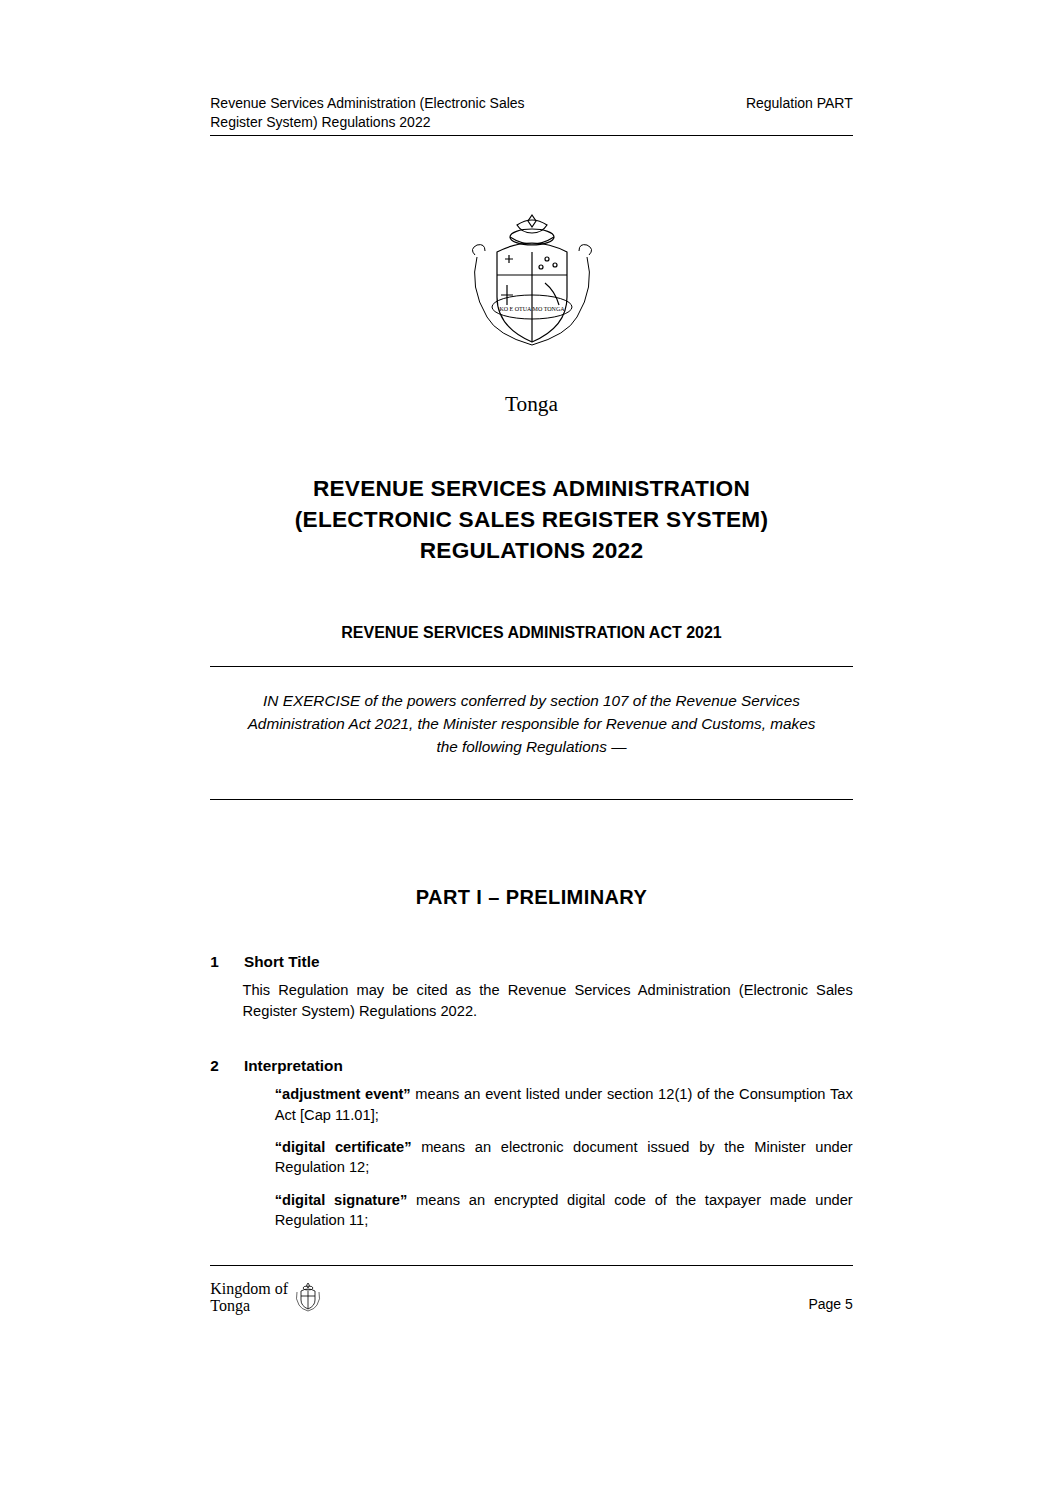Revenue Services Administration (Electronic Sales
Register System) Regulations 2022
Regulation PART
Tonga
REVENUE SERVICES ADMINISTRATION
(ELECTRONIC SALES REGISTER SYSTEM)
REGULATIONS 2022
REVENUE SERVICES ADMINISTRATION ACT 2021
IN EXERCISE of the powers conferred by section 107 of the Revenue Services Administration Act 2021, the Minister responsible for Revenue and Customs, makes the following Regulations —
PART I – PRELIMINARY
1 Short Title
This Regulation may be cited as the Revenue Services Administration (Electronic Sales Register System) Regulations 2022.
2 Interpretation
“adjustment event” means an event listed under section 12(1) of the Consumption Tax Act [Cap 11.01];
“digital certificate” means an electronic document issued by the Minister under Regulation 12;
“digital signature” means an encrypted digital code of the taxpayer made under Regulation 11;
Kingdom of
Tonga
Page 5